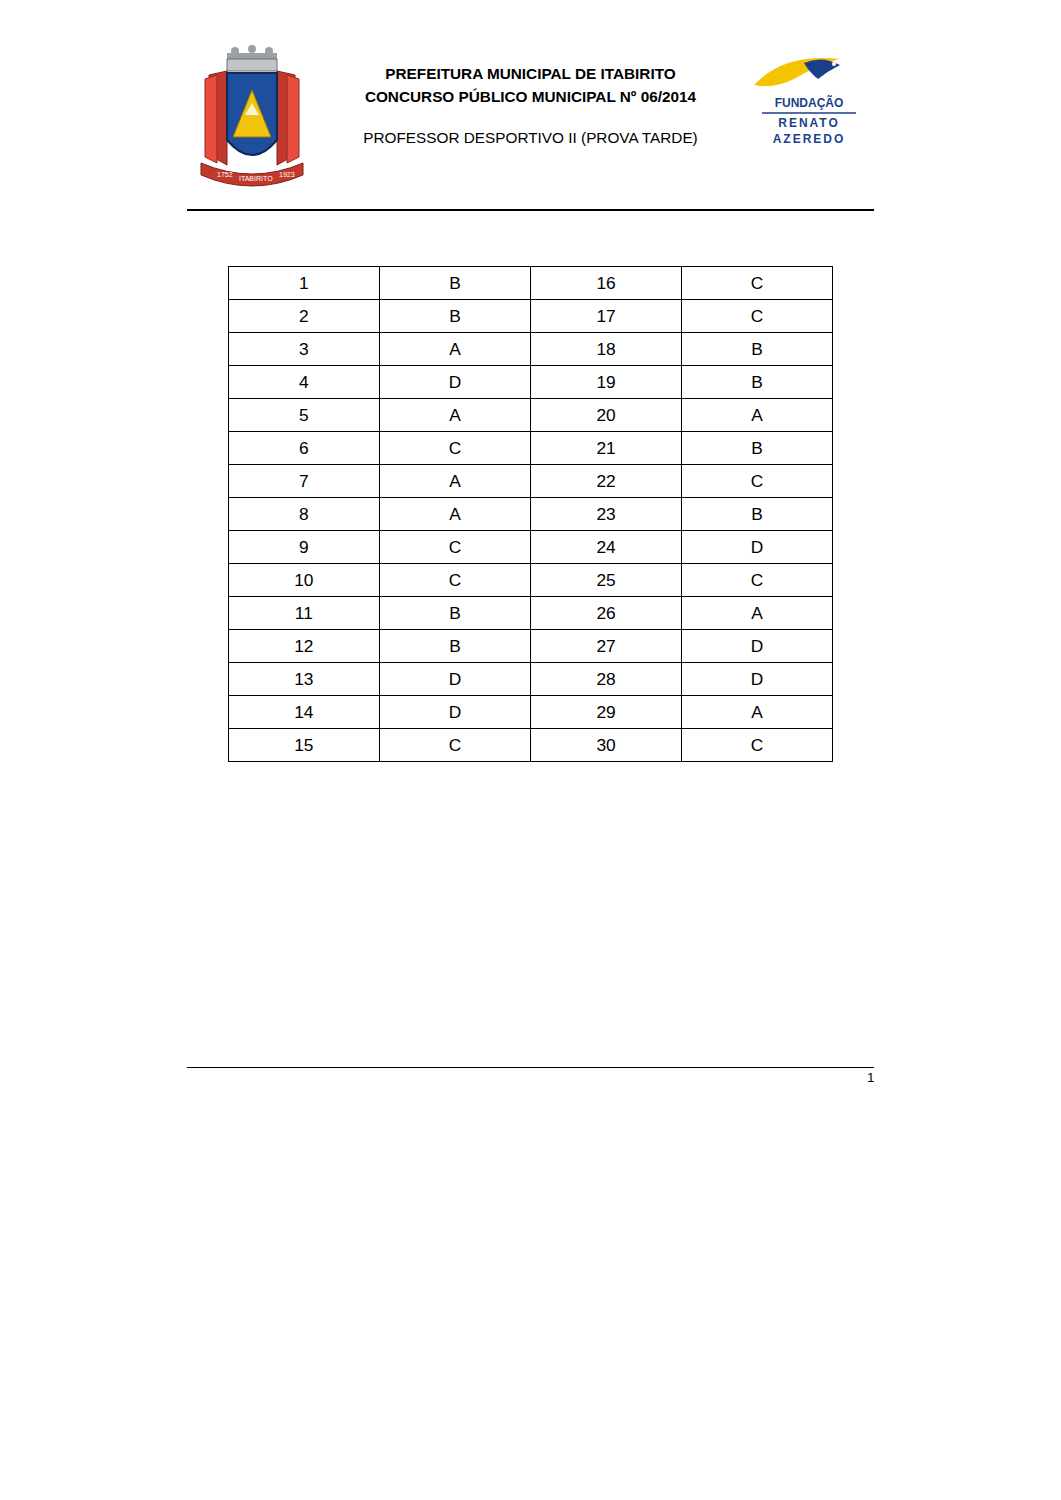1752 ITABIRITO 1923
PREFEITURA MUNICIPAL DE ITABIRITO
CONCURSO PÚBLICO MUNICIPAL Nº 06/2014
PROFESSOR DESPORTIVO II (PROVA TARDE)
FUNDAÇÃO RENATO AZEREDO
| 1 | B | 16 | C |
| 2 | B | 17 | C |
| 3 | A | 18 | B |
| 4 | D | 19 | B |
| 5 | A | 20 | A |
| 6 | C | 21 | B |
| 7 | A | 22 | C |
| 8 | A | 23 | B |
| 9 | C | 24 | D |
| 10 | C | 25 | C |
| 11 | B | 26 | A |
| 12 | B | 27 | D |
| 13 | D | 28 | D |
| 14 | D | 29 | A |
| 15 | C | 30 | C |
1